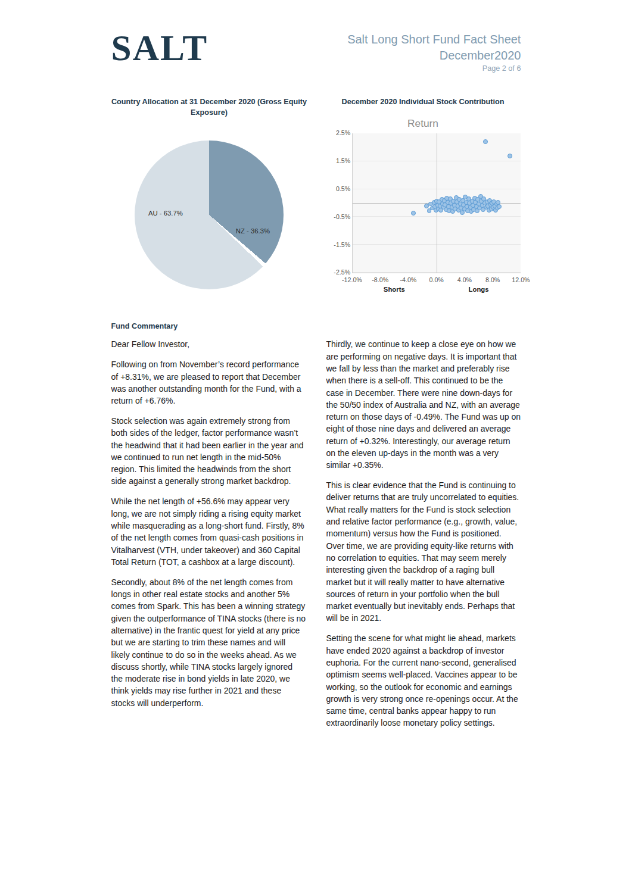SALT
Salt Long Short Fund Fact Sheet
December2020
Page 2 of 6
Country Allocation at 31 December 2020 (Gross Equity Exposure)
AU - 63.7%
NZ - 36.3%
December 2020 Individual Stock Contribution
Return
2.5% 1.5% 0.5% -0.5% -1.5% -2.5%
-12.0% -8.0% -4.0% 0.0% 4.0% 8.0% 12.0%
Shorts Longs
Fund Commentary
Dear Fellow Investor,
Following on from November’s record performance of +8.31%, we are pleased to report that December was another outstanding month for the Fund, with a return of +6.76%.
Stock selection was again extremely strong from both sides of the ledger, factor performance wasn’t the headwind that it had been earlier in the year and we continued to run net length in the mid-50% region. This limited the headwinds from the short side against a generally strong market backdrop.
While the net length of +56.6% may appear very long, we are not simply riding a rising equity market while masquerading as a long-short fund. Firstly, 8% of the net length comes from quasi-cash positions in Vitalharvest (VTH, under takeover) and 360 Capital Total Return (TOT, a cashbox at a large discount).
Secondly, about 8% of the net length comes from longs in other real estate stocks and another 5% comes from Spark. This has been a winning strategy given the outperformance of TINA stocks (there is no alternative) in the frantic quest for yield at any price but we are starting to trim these names and will likely continue to do so in the weeks ahead. As we discuss shortly, while TINA stocks largely ignored the moderate rise in bond yields in late 2020, we think yields may rise further in 2021 and these stocks will underperform.
Thirdly, we continue to keep a close eye on how we are performing on negative days. It is important that we fall by less than the market and preferably rise when there is a sell-off. This continued to be the case in December. There were nine down-days for the 50/50 index of Australia and NZ, with an average return on those days of -0.49%. The Fund was up on eight of those nine days and delivered an average return of +0.32%. Interestingly, our average return on the eleven up-days in the month was a very similar +0.35%.
This is clear evidence that the Fund is continuing to deliver returns that are truly uncorrelated to equities. What really matters for the Fund is stock selection and relative factor performance (e.g., growth, value, momentum) versus how the Fund is positioned. Over time, we are providing equity-like returns with no correlation to equities. That may seem merely interesting given the backdrop of a raging bull market but it will really matter to have alternative sources of return in your portfolio when the bull market eventually but inevitably ends. Perhaps that will be in 2021.
Setting the scene for what might lie ahead, markets have ended 2020 against a backdrop of investor euphoria. For the current nano-second, generalised optimism seems well-placed. Vaccines appear to be working, so the outlook for economic and earnings growth is very strong once re-openings occur. At the same time, central banks appear happy to run extraordinarily loose monetary policy settings.